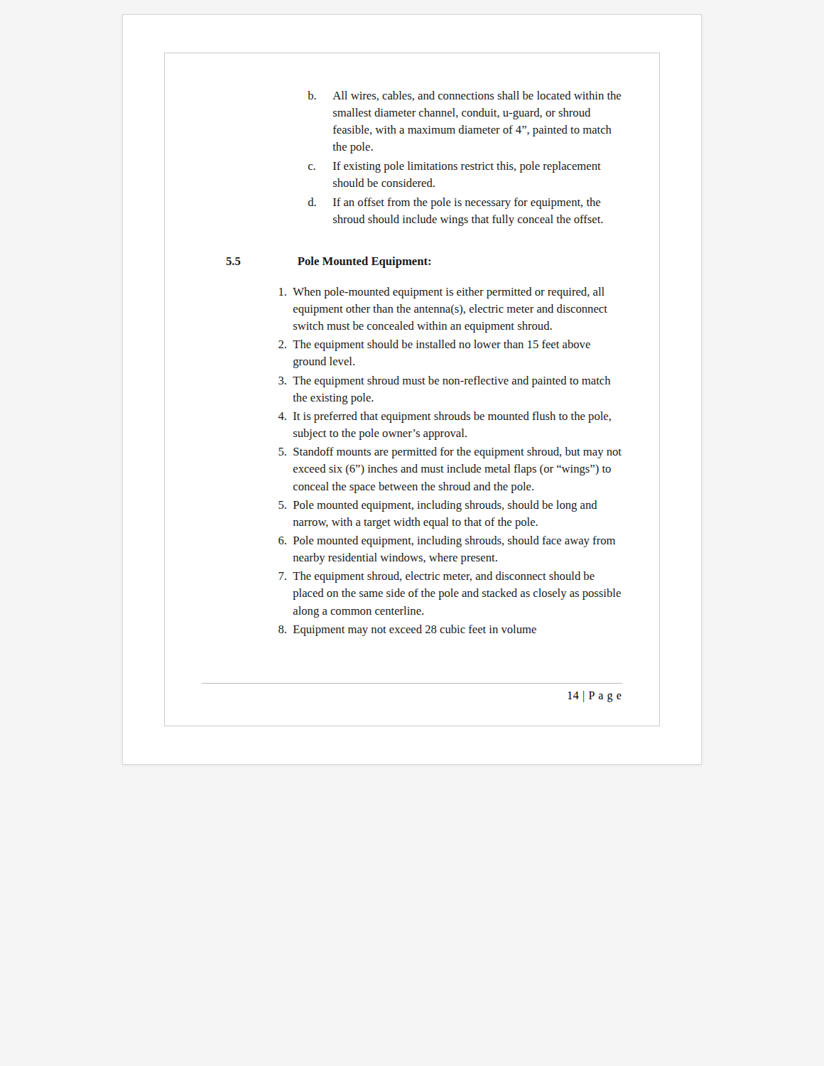b. All wires, cables, and connections shall be located within the smallest diameter channel, conduit, u-guard, or shroud feasible, with a maximum diameter of 4”, painted to match the pole.
c. If existing pole limitations restrict this, pole replacement should be considered.
d. If an offset from the pole is necessary for equipment, the shroud should include wings that fully conceal the offset.
5.5 Pole Mounted Equipment:
1. When pole-mounted equipment is either permitted or required, all equipment other than the antenna(s), electric meter and disconnect switch must be concealed within an equipment shroud.
2. The equipment should be installed no lower than 15 feet above ground level.
3. The equipment shroud must be non-reflective and painted to match the existing pole.
4. It is preferred that equipment shrouds be mounted flush to the pole, subject to the pole owner’s approval.
5. Standoff mounts are permitted for the equipment shroud, but may not exceed six (6”) inches and must include metal flaps (or “wings”) to conceal the space between the shroud and the pole.
5. Pole mounted equipment, including shrouds, should be long and narrow, with a target width equal to that of the pole.
6. Pole mounted equipment, including shrouds, should face away from nearby residential windows, where present.
7. The equipment shroud, electric meter, and disconnect should be placed on the same side of the pole and stacked as closely as possible along a common centerline.
8. Equipment may not exceed 28 cubic feet in volume
14 | P a g e